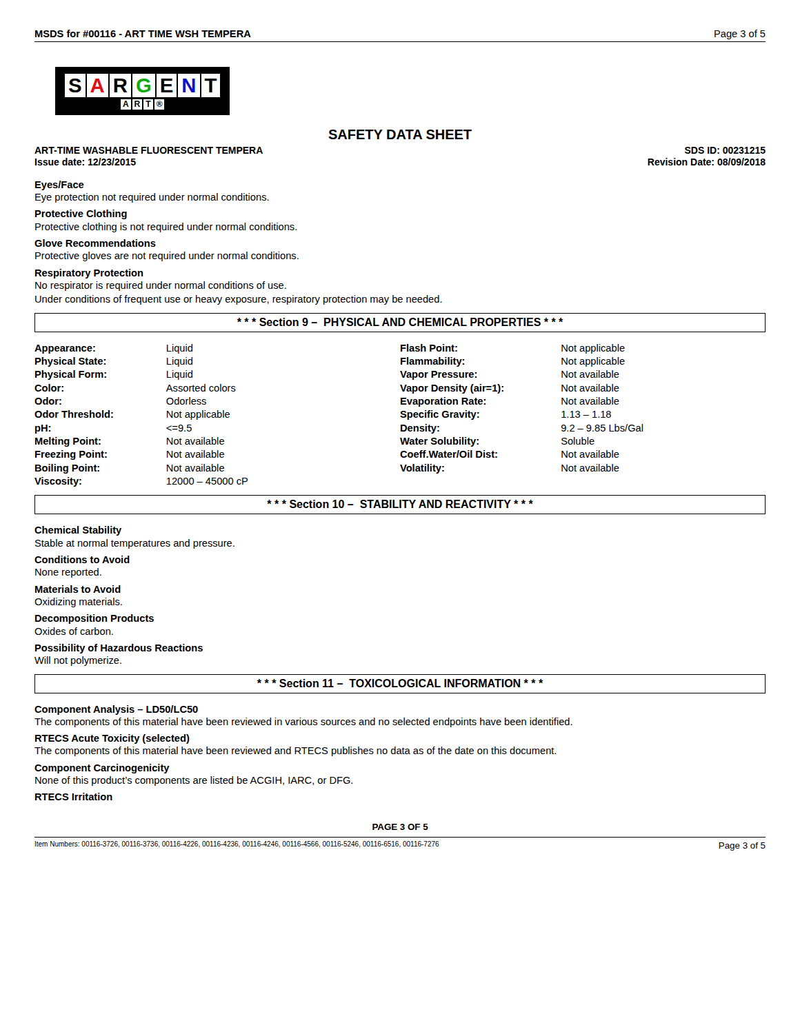MSDS for #00116 - ART TIME WSH TEMPERA
Page 3 of 5
SARGENT
ART®
SAFETY DATA SHEET
ART-TIME WASHABLE FLUORESCENT TEMPERA
SDS ID: 00231215
Issue date: 12/23/2015
Revision Date: 08/09/2018
Eyes/Face
Eye protection not required under normal conditions.
Protective Clothing
Protective clothing is not required under normal conditions.
Glove Recommendations
Protective gloves are not required under normal conditions.
Respiratory Protection
No respirator is required under normal conditions of use.
Under conditions of frequent use or heavy exposure, respiratory protection may be needed.
* * * Section 9 – PHYSICAL AND CHEMICAL PROPERTIES * * *
| Appearance: | Liquid | Flash Point: | Not applicable |
| Physical State: | Liquid | Flammability: | Not applicable |
| Physical Form: | Liquid | Vapor Pressure: | Not available |
| Color: | Assorted colors | Vapor Density (air=1): | Not available |
| Odor: | Odorless | Evaporation Rate: | Not available |
| Odor Threshold: | Not applicable | Specific Gravity: | 1.13 – 1.18 |
| pH: | <=9.5 | Density: | 9.2 – 9.85 Lbs/Gal |
| Melting Point: | Not available | Water Solubility: | Soluble |
| Freezing Point: | Not available | Coeff.Water/Oil Dist: | Not available |
| Boiling Point: | Not available | Volatility: | Not available |
| Viscosity: | 12000 – 45000 cP | | |
* * * Section 10 – STABILITY AND REACTIVITY * * *
Chemical Stability
Stable at normal temperatures and pressure.
Conditions to Avoid
None reported.
Materials to Avoid
Oxidizing materials.
Decomposition Products
Oxides of carbon.
Possibility of Hazardous Reactions
Will not polymerize.
* * * Section 11 – TOXICOLOGICAL INFORMATION * * *
Component Analysis – LD50/LC50
The components of this material have been reviewed in various sources and no selected endpoints have been identified.
RTECS Acute Toxicity (selected)
The components of this material have been reviewed and RTECS publishes no data as of the date on this document.
Component Carcinogenicity
None of this product’s components are listed be ACGIH, IARC, or DFG.
RTECS Irritation
PAGE 3 OF 5
Item Numbers: 00116-3726, 00116-3736, 00116-4226, 00116-4236, 00116-4246, 00116-4566, 00116-5246, 00116-6516, 00116-7276
Page 3 of 5